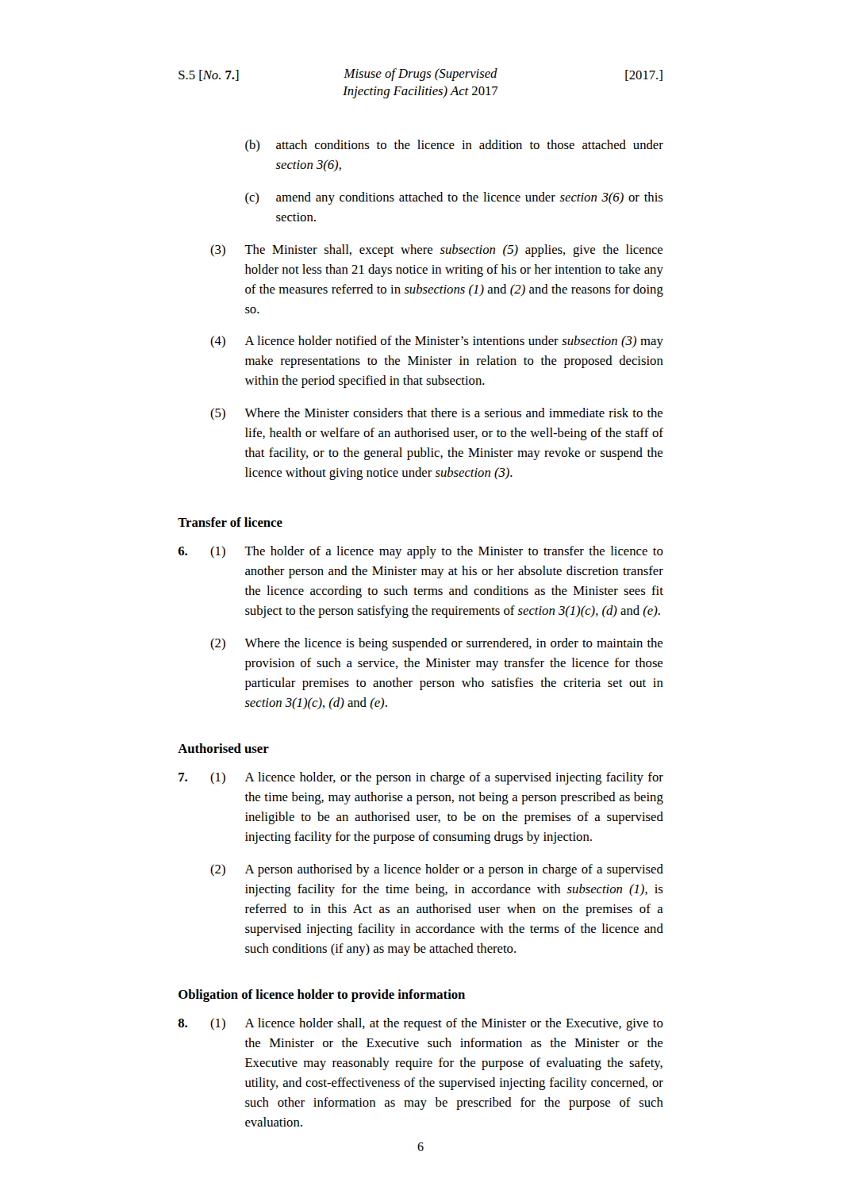S.5 [No. 7.]
Misuse of Drugs (Supervised
Injecting Facilities) Act 2017
[2017.]
(b)
attach conditions to the licence in addition to those attached under section 3(6),
(c)
amend any conditions attached to the licence under section 3(6) or this section.
(3)
The Minister shall, except where subsection (5) applies, give the licence holder not less than 21 days notice in writing of his or her intention to take any of the measures referred to in subsections (1) and (2) and the reasons for doing so.
(4)
A licence holder notified of the Minister’s intentions under subsection (3) may make representations to the Minister in relation to the proposed decision within the period specified in that subsection.
(5)
Where the Minister considers that there is a serious and immediate risk to the life, health or welfare of an authorised user, or to the well-being of the staff of that facility, or to the general public, the Minister may revoke or suspend the licence without giving notice under subsection (3).
Transfer of licence
6.
(1)
The holder of a licence may apply to the Minister to transfer the licence to another person and the Minister may at his or her absolute discretion transfer the licence according to such terms and conditions as the Minister sees fit subject to the person satisfying the requirements of section 3(1)(c), (d) and (e).
(2)
Where the licence is being suspended or surrendered, in order to maintain the provision of such a service, the Minister may transfer the licence for those particular premises to another person who satisfies the criteria set out in section 3(1)(c), (d) and (e).
Authorised user
7.
(1)
A licence holder, or the person in charge of a supervised injecting facility for the time being, may authorise a person, not being a person prescribed as being ineligible to be an authorised user, to be on the premises of a supervised injecting facility for the purpose of consuming drugs by injection.
(2)
A person authorised by a licence holder or a person in charge of a supervised injecting facility for the time being, in accordance with subsection (1), is referred to in this Act as an authorised user when on the premises of a supervised injecting facility in accordance with the terms of the licence and such conditions (if any) as may be attached thereto.
Obligation of licence holder to provide information
8.
(1)
A licence holder shall, at the request of the Minister or the Executive, give to the Minister or the Executive such information as the Minister or the Executive may reasonably require for the purpose of evaluating the safety, utility, and cost-effectiveness of the supervised injecting facility concerned, or such other information as may be prescribed for the purpose of such evaluation.
6